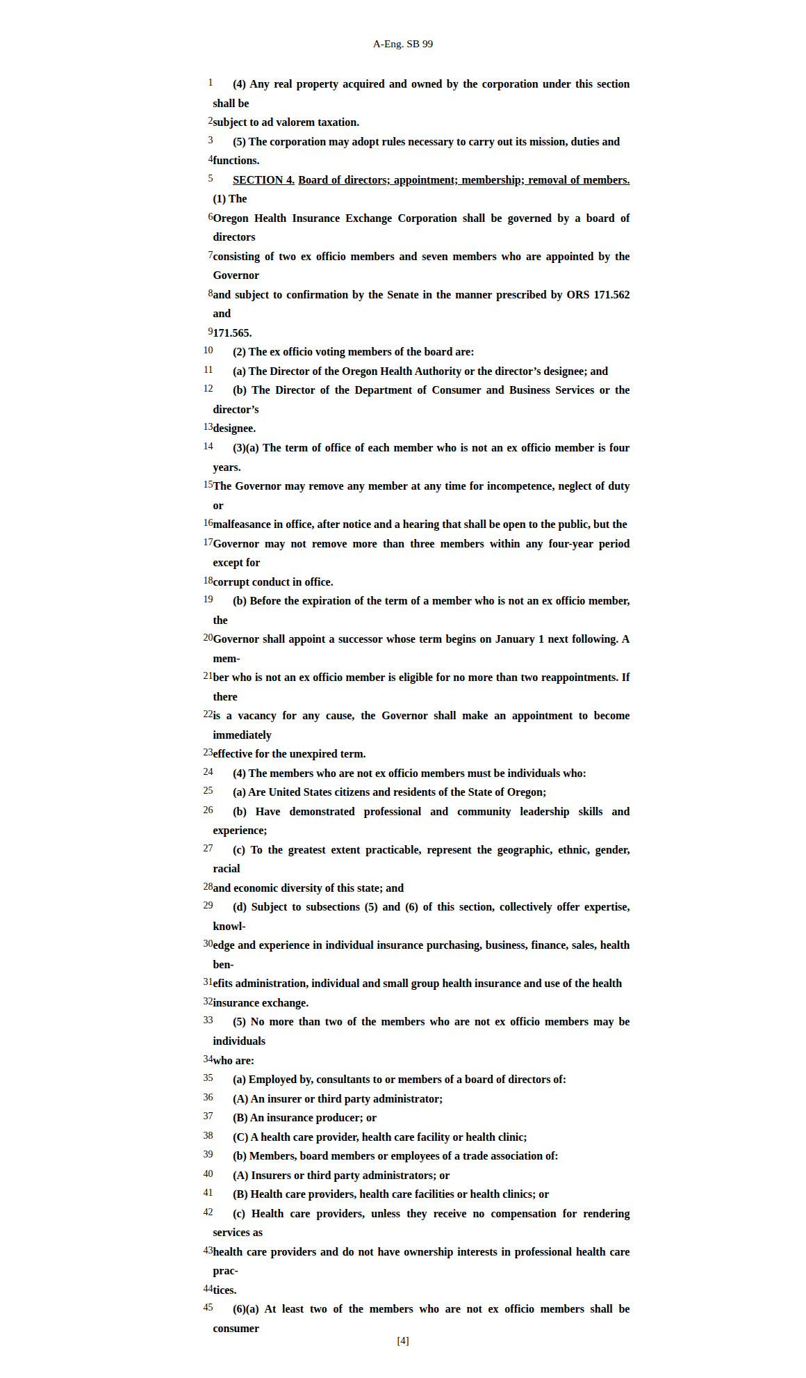A-Eng. SB 99
| 1 | (4) Any real property acquired and owned by the corporation under this section shall be |
| 2 | subject to ad valorem taxation. |
| 3 | (5) The corporation may adopt rules necessary to carry out its mission, duties and |
| 4 | functions. |
| 5 | SECTION 4. Board of directors; appointment; membership; removal of members. (1) The |
| 6 | Oregon Health Insurance Exchange Corporation shall be governed by a board of directors |
| 7 | consisting of two ex officio members and seven members who are appointed by the Governor |
| 8 | and subject to confirmation by the Senate in the manner prescribed by ORS 171.562 and |
| 9 | 171.565. |
| 10 | (2) The ex officio voting members of the board are: |
| 11 | (a) The Director of the Oregon Health Authority or the director’s designee; and |
| 12 | (b) The Director of the Department of Consumer and Business Services or the director’s |
| 13 | designee. |
| 14 | (3)(a) The term of office of each member who is not an ex officio member is four years. |
| 15 | The Governor may remove any member at any time for incompetence, neglect of duty or |
| 16 | malfeasance in office, after notice and a hearing that shall be open to the public, but the |
| 17 | Governor may not remove more than three members within any four-year period except for |
| 18 | corrupt conduct in office. |
| 19 | (b) Before the expiration of the term of a member who is not an ex officio member, the |
| 20 | Governor shall appoint a successor whose term begins on January 1 next following. A mem- |
| 21 | ber who is not an ex officio member is eligible for no more than two reappointments. If there |
| 22 | is a vacancy for any cause, the Governor shall make an appointment to become immediately |
| 23 | effective for the unexpired term. |
| 24 | (4) The members who are not ex officio members must be individuals who: |
| 25 | (a) Are United States citizens and residents of the State of Oregon; |
| 26 | (b) Have demonstrated professional and community leadership skills and experience; |
| 27 | (c) To the greatest extent practicable, represent the geographic, ethnic, gender, racial |
| 28 | and economic diversity of this state; and |
| 29 | (d) Subject to subsections (5) and (6) of this section, collectively offer expertise, knowl- |
| 30 | edge and experience in individual insurance purchasing, business, finance, sales, health ben- |
| 31 | efits administration, individual and small group health insurance and use of the health |
| 32 | insurance exchange. |
| 33 | (5) No more than two of the members who are not ex officio members may be individuals |
| 34 | who are: |
| 35 | (a) Employed by, consultants to or members of a board of directors of: |
| 36 | (A) An insurer or third party administrator; |
| 37 | (B) An insurance producer; or |
| 38 | (C) A health care provider, health care facility or health clinic; |
| 39 | (b) Members, board members or employees of a trade association of: |
| 40 | (A) Insurers or third party administrators; or |
| 41 | (B) Health care providers, health care facilities or health clinics; or |
| 42 | (c) Health care providers, unless they receive no compensation for rendering services as |
| 43 | health care providers and do not have ownership interests in professional health care prac- |
| 44 | tices. |
| 45 | (6)(a) At least two of the members who are not ex officio members shall be consumer |
[4]